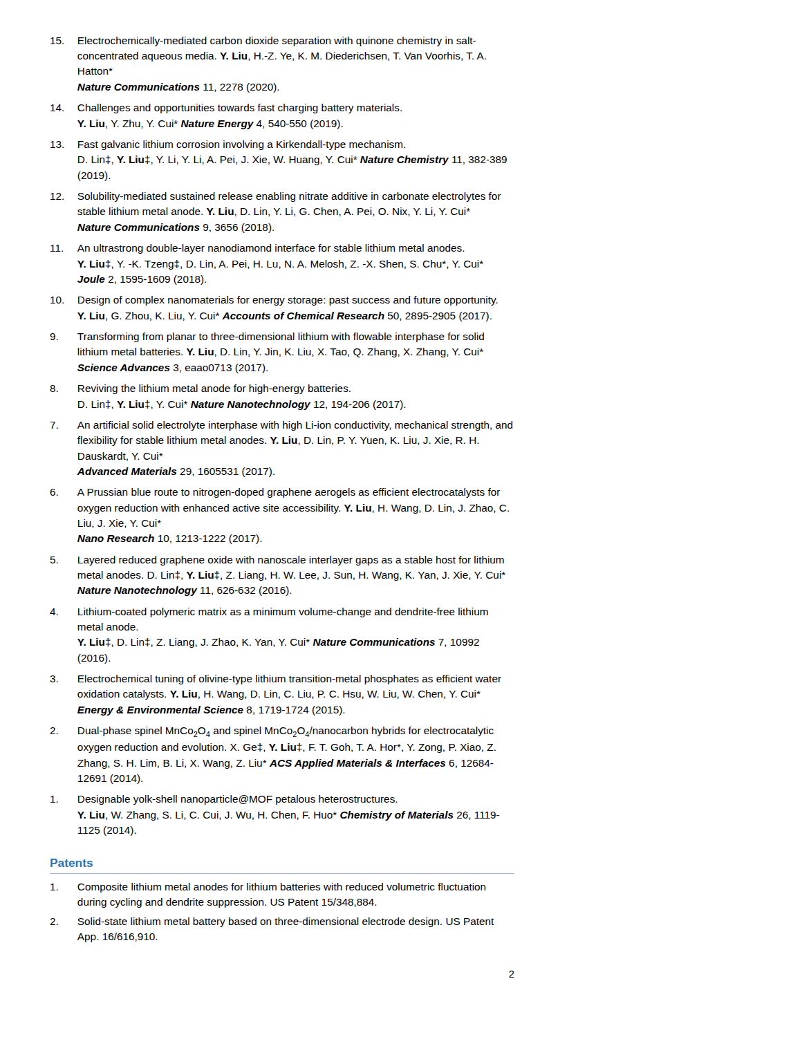15. Electrochemically-mediated carbon dioxide separation with quinone chemistry in salt-concentrated aqueous media. Y. Liu, H.-Z. Ye, K. M. Diederichsen, T. Van Voorhis, T. A. Hatton*
Nature Communications 11, 2278 (2020).
14. Challenges and opportunities towards fast charging battery materials.
Y. Liu, Y. Zhu, Y. Cui* Nature Energy 4, 540-550 (2019).
13. Fast galvanic lithium corrosion involving a Kirkendall-type mechanism.
D. Lin‡, Y. Liu‡, Y. Li, Y. Li, A. Pei, J. Xie, W. Huang, Y. Cui* Nature Chemistry 11, 382-389 (2019).
12. Solubility-mediated sustained release enabling nitrate additive in carbonate electrolytes for stable lithium metal anode. Y. Liu, D. Lin, Y. Li, G. Chen, A. Pei, O. Nix, Y. Li, Y. Cui*
Nature Communications 9, 3656 (2018).
11. An ultrastrong double-layer nanodiamond interface for stable lithium metal anodes.
Y. Liu‡, Y. -K. Tzeng‡, D. Lin, A. Pei, H. Lu, N. A. Melosh, Z. -X. Shen, S. Chu*, Y. Cui*
Joule 2, 1595-1609 (2018).
10. Design of complex nanomaterials for energy storage: past success and future opportunity.
Y. Liu, G. Zhou, K. Liu, Y. Cui* Accounts of Chemical Research 50, 2895-2905 (2017).
9. Transforming from planar to three-dimensional lithium with flowable interphase for solid lithium metal batteries. Y. Liu, D. Lin, Y. Jin, K. Liu, X. Tao, Q. Zhang, X. Zhang, Y. Cui*
Science Advances 3, eaao0713 (2017).
8. Reviving the lithium metal anode for high-energy batteries.
D. Lin‡, Y. Liu‡, Y. Cui* Nature Nanotechnology 12, 194-206 (2017).
7. An artificial solid electrolyte interphase with high Li-ion conductivity, mechanical strength, and flexibility for stable lithium metal anodes. Y. Liu, D. Lin, P. Y. Yuen, K. Liu, J. Xie, R. H. Dauskardt, Y. Cui*
Advanced Materials 29, 1605531 (2017).
6. A Prussian blue route to nitrogen-doped graphene aerogels as efficient electrocatalysts for oxygen reduction with enhanced active site accessibility. Y. Liu, H. Wang, D. Lin, J. Zhao, C. Liu, J. Xie, Y. Cui*
Nano Research 10, 1213-1222 (2017).
5. Layered reduced graphene oxide with nanoscale interlayer gaps as a stable host for lithium metal anodes. D. Lin‡, Y. Liu‡, Z. Liang, H. W. Lee, J. Sun, H. Wang, K. Yan, J. Xie, Y. Cui*
Nature Nanotechnology 11, 626-632 (2016).
4. Lithium-coated polymeric matrix as a minimum volume-change and dendrite-free lithium metal anode.
Y. Liu‡, D. Lin‡, Z. Liang, J. Zhao, K. Yan, Y. Cui* Nature Communications 7, 10992 (2016).
3. Electrochemical tuning of olivine-type lithium transition-metal phosphates as efficient water oxidation catalysts. Y. Liu, H. Wang, D. Lin, C. Liu, P. C. Hsu, W. Liu, W. Chen, Y. Cui*
Energy & Environmental Science 8, 1719-1724 (2015).
2. Dual-phase spinel MnCo2O4 and spinel MnCo2O4/nanocarbon hybrids for electrocatalytic oxygen reduction and evolution. X. Ge‡, Y. Liu‡, F. T. Goh, T. A. Hor*, Y. Zong, P. Xiao, Z. Zhang, S. H. Lim, B. Li, X. Wang, Z. Liu* ACS Applied Materials & Interfaces 6, 12684-12691 (2014).
1. Designable yolk-shell nanoparticle@MOF petalous heterostructures.
Y. Liu, W. Zhang, S. Li, C. Cui, J. Wu, H. Chen, F. Huo* Chemistry of Materials 26, 1119-1125 (2014).
Patents
1. Composite lithium metal anodes for lithium batteries with reduced volumetric fluctuation during cycling and dendrite suppression. US Patent 15/348,884.
2. Solid-state lithium metal battery based on three-dimensional electrode design. US Patent App. 16/616,910.
2